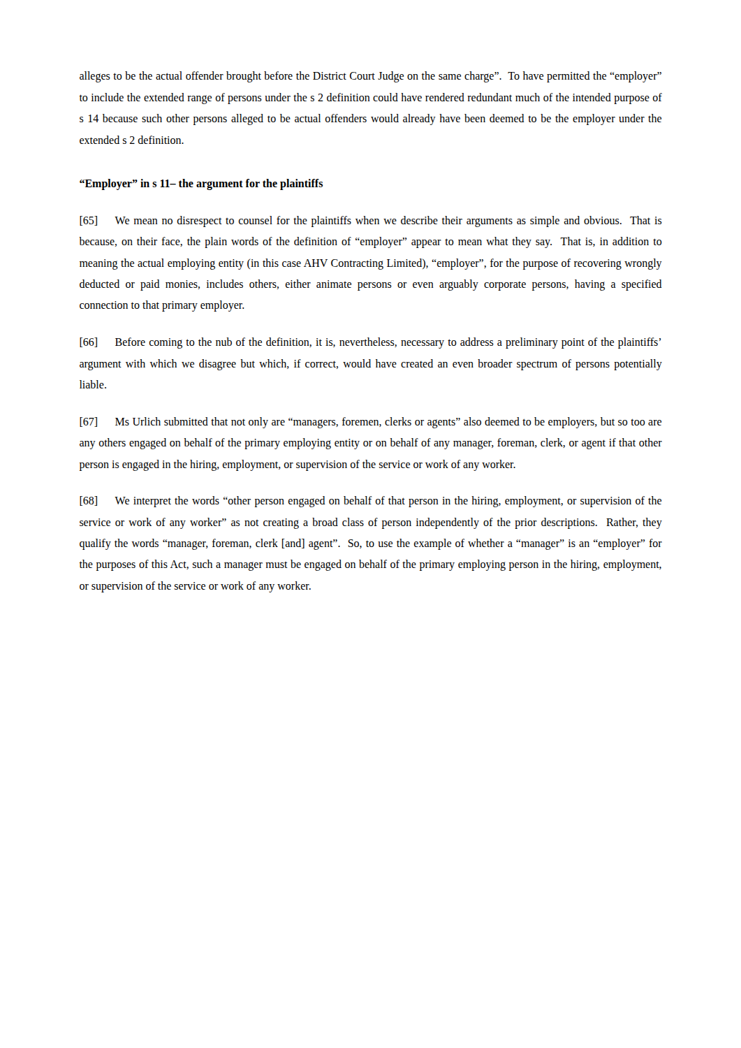alleges to be the actual offender brought before the District Court Judge on the same charge”. To have permitted the “employer” to include the extended range of persons under the s 2 definition could have rendered redundant much of the intended purpose of s 14 because such other persons alleged to be actual offenders would already have been deemed to be the employer under the extended s 2 definition.
“Employer” in s 11– the argument for the plaintiffs
[65] We mean no disrespect to counsel for the plaintiffs when we describe their arguments as simple and obvious. That is because, on their face, the plain words of the definition of “employer” appear to mean what they say. That is, in addition to meaning the actual employing entity (in this case AHV Contracting Limited), “employer”, for the purpose of recovering wrongly deducted or paid monies, includes others, either animate persons or even arguably corporate persons, having a specified connection to that primary employer.
[66] Before coming to the nub of the definition, it is, nevertheless, necessary to address a preliminary point of the plaintiffs’ argument with which we disagree but which, if correct, would have created an even broader spectrum of persons potentially liable.
[67] Ms Urlich submitted that not only are “managers, foremen, clerks or agents” also deemed to be employers, but so too are any others engaged on behalf of the primary employing entity or on behalf of any manager, foreman, clerk, or agent if that other person is engaged in the hiring, employment, or supervision of the service or work of any worker.
[68] We interpret the words “other person engaged on behalf of that person in the hiring, employment, or supervision of the service or work of any worker” as not creating a broad class of person independently of the prior descriptions. Rather, they qualify the words “manager, foreman, clerk [and] agent”. So, to use the example of whether a “manager” is an “employer” for the purposes of this Act, such a manager must be engaged on behalf of the primary employing person in the hiring, employment, or supervision of the service or work of any worker.